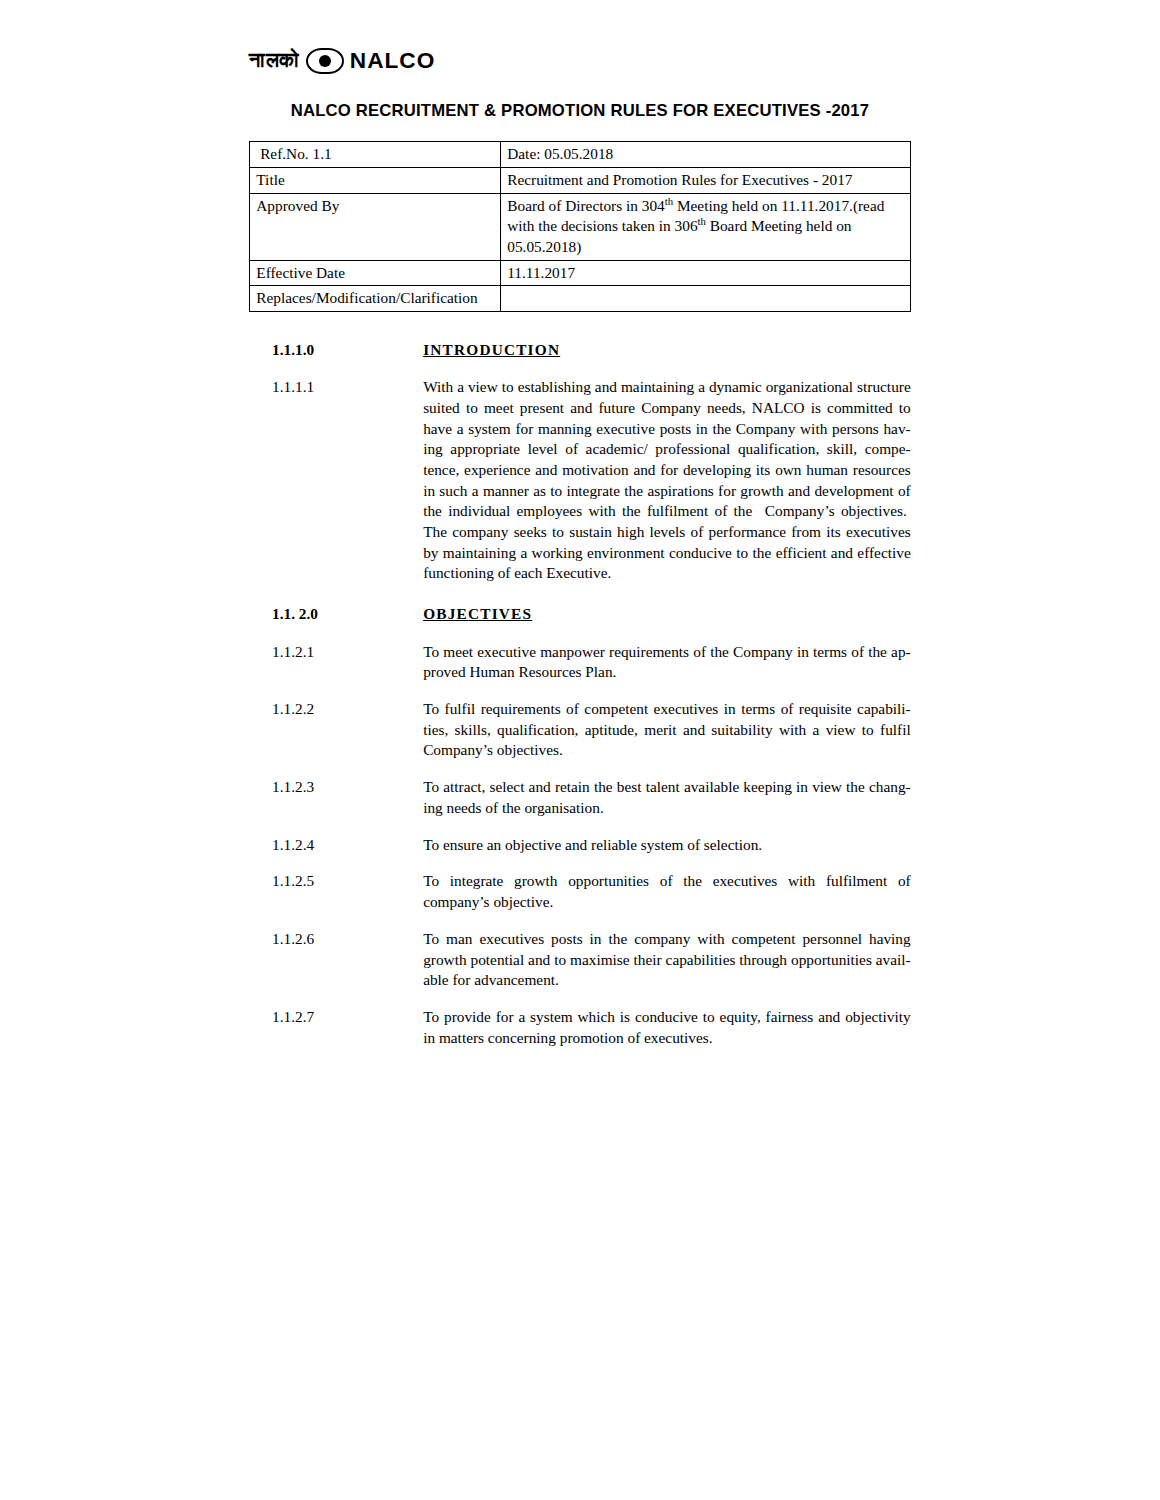नालको NALCO
NALCO RECRUITMENT & PROMOTION RULES FOR EXECUTIVES -2017
| Ref.No. 1.1 | Date: 05.05.2018 |
| Title | Recruitment and Promotion Rules for Executives - 2017 |
| Approved By | Board of Directors in 304 th Meeting held on 11.11.2017.(read with the decisions taken in 306 th Board Meeting held on 05.05.2018) |
| Effective Date | 11.11.2017 |
| Replaces/Modification/Clarification | |
1.1.1.0
INTRODUCTION
1.1.1.1
With a view to establishing and maintaining a dynamic organizational structure suited to meet present and future Company needs, NALCO is committed to have a system for manning executive posts in the Company with persons having appropriate level of academic/ professional qualification, skill, competence, experience and motivation and for developing its own human resources in such a manner as to integrate the aspirations for growth and development of the individual employees with the fulfilment of the Company’s objectives. The company seeks to sustain high levels of performance from its executives by maintaining a working environment conducive to the efficient and effective functioning of each Executive.
1.1. 2.0
OBJECTIVES
1.1.2.1
To meet executive manpower requirements of the Company in terms of the approved Human Resources Plan.
1.1.2.2
To fulfil requirements of competent executives in terms of requisite capabilities, skills, qualification, aptitude, merit and suitability with a view to fulfil Company’s objectives.
1.1.2.3
To attract, select and retain the best talent available keeping in view the changing needs of the organisation.
1.1.2.4
To ensure an objective and reliable system of selection.
1.1.2.5
To integrate growth opportunities of the executives with fulfilment of company’s objective.
1.1.2.6
To man executives posts in the company with competent personnel having growth potential and to maximise their capabilities through opportunities available for advancement.
1.1.2.7
To provide for a system which is conducive to equity, fairness and objectivity in matters concerning promotion of executives.